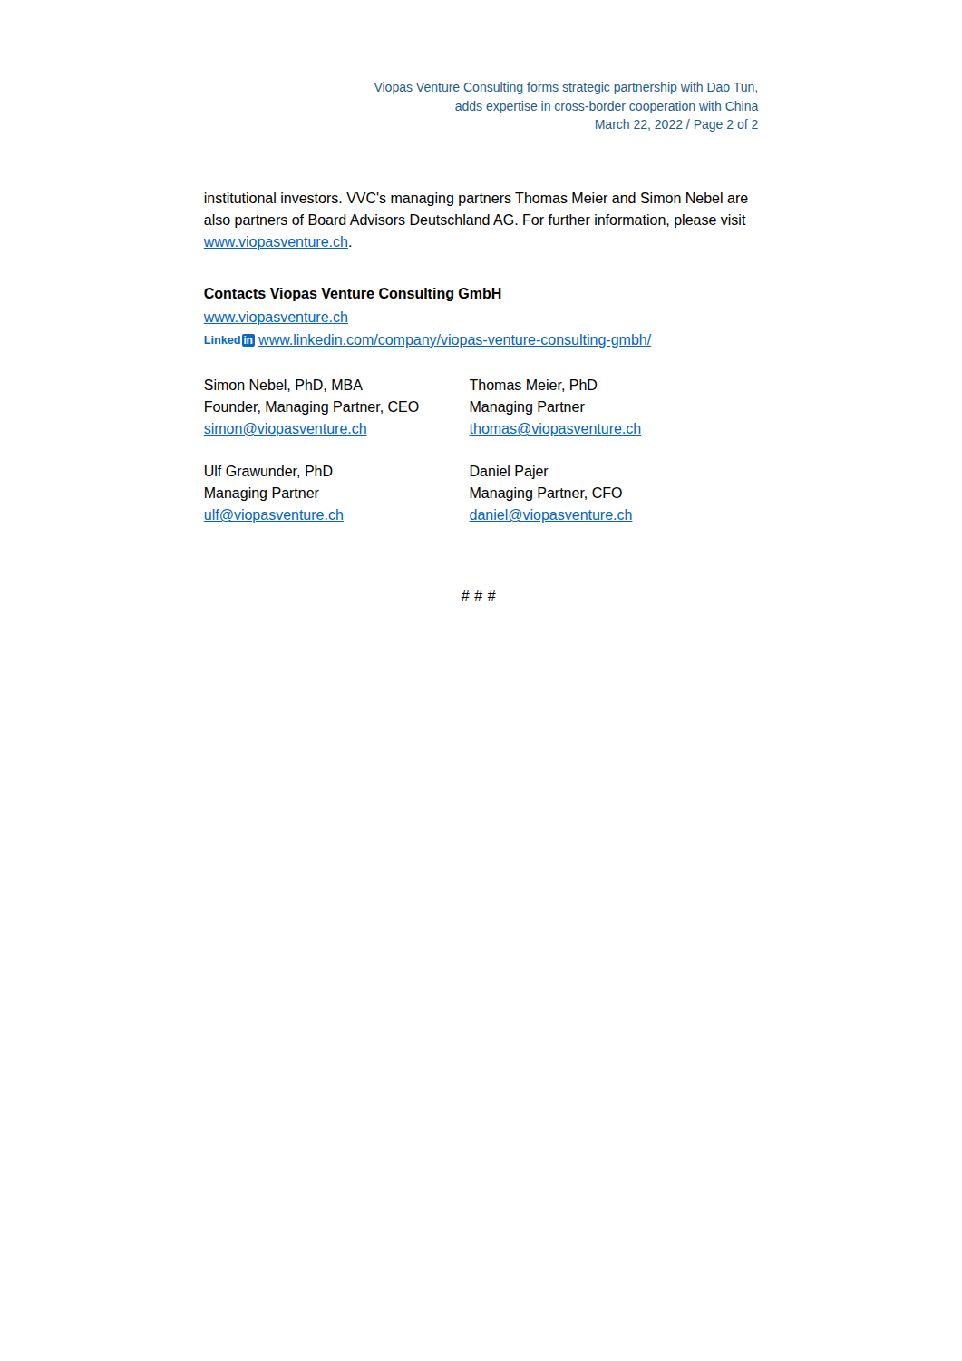Viopas Venture Consulting forms strategic partnership with Dao Tun,
adds expertise in cross-border cooperation with China
March 22, 2022 / Page 2 of 2
institutional investors. VVC's managing partners Thomas Meier and Simon Nebel are also partners of Board Advisors Deutschland AG. For further information, please visit www.viopasventure.ch.
Contacts Viopas Venture Consulting GmbH
www.viopasventure.ch
Linkedin www.linkedin.com/company/viopas-venture-consulting-gmbh/
| Simon Nebel, PhD, MBA Founder, Managing Partner, CEO simon@viopasventure.ch | Thomas Meier, PhD Managing Partner thomas@viopasventure.ch |
| Ulf Grawunder, PhD Managing Partner ulf@viopasventure.ch | Daniel Pajer Managing Partner, CFO daniel@viopasventure.ch |
###